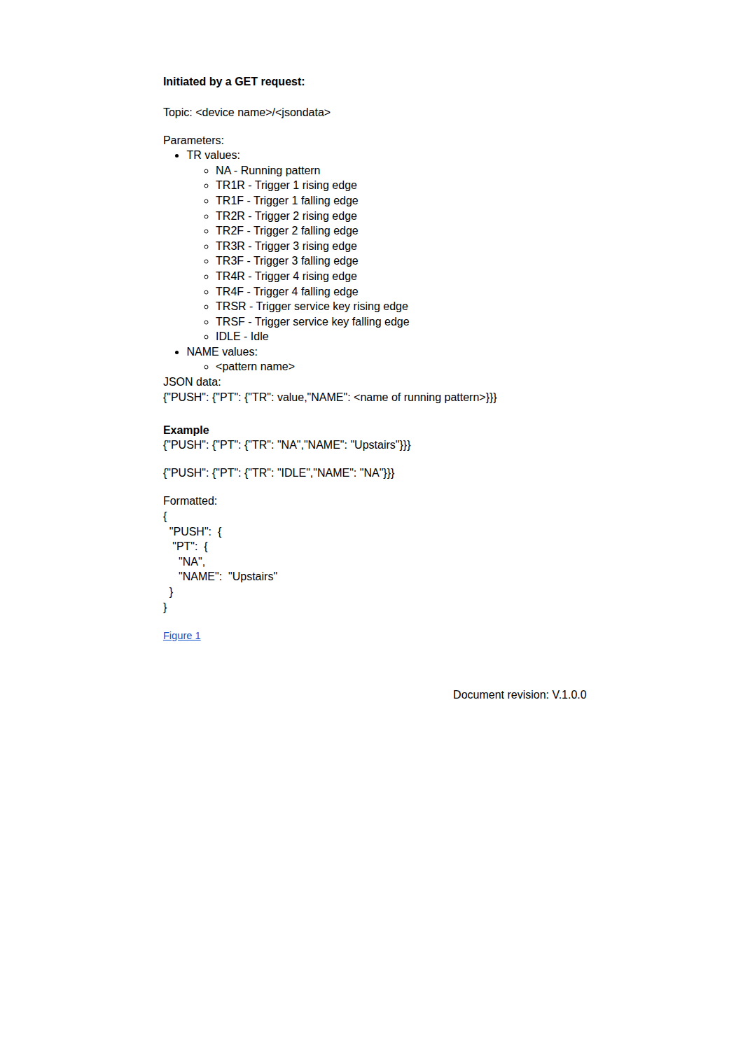Initiated by a GET request:
Topic: <device name>/<jsondata>
Parameters:
TR values:
NA - Running pattern
TR1R - Trigger 1 rising edge
TR1F - Trigger 1 falling edge
TR2R - Trigger 2 rising edge
TR2F - Trigger 2 falling edge
TR3R - Trigger 3 rising edge
TR3F - Trigger 3 falling edge
TR4R - Trigger 4 rising edge
TR4F - Trigger 4 falling edge
TRSR - Trigger service key rising edge
TRSF - Trigger service key falling edge
IDLE - Idle
NAME values:
<pattern name>
JSON data:
{"PUSH": {"PT": {"TR": value,"NAME": <name of running pattern>}}}
Example
{"PUSH": {"PT": {"TR": "NA","NAME": "Upstairs"}}}
{"PUSH": {"PT": {"TR": "IDLE","NAME": "NA"}}}
Formatted:
{
  "PUSH":  {
   "PT":  {
     "NA",
     "NAME":  "Upstairs"
  }
}
Figure 1
Document revision: V.1.0.0